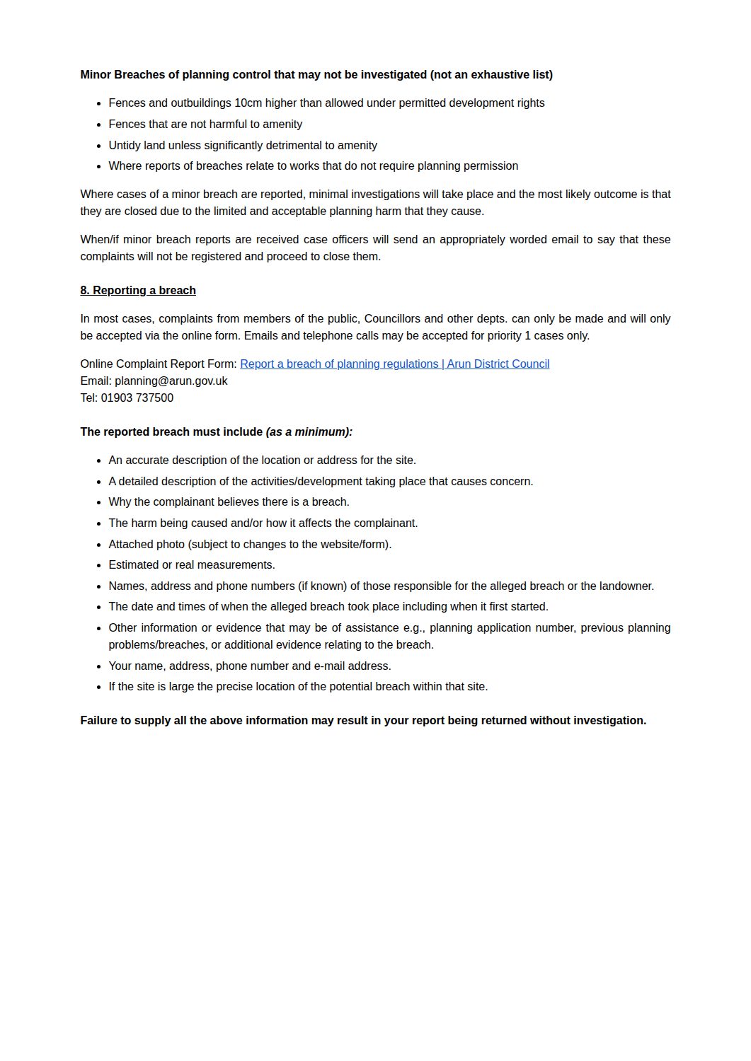Minor Breaches of planning control that may not be investigated (not an exhaustive list)
Fences and outbuildings 10cm higher than allowed under permitted development rights
Fences that are not harmful to amenity
Untidy land unless significantly detrimental to amenity
Where reports of breaches relate to works that do not require planning permission
Where cases of a minor breach are reported, minimal investigations will take place and the most likely outcome is that they are closed due to the limited and acceptable planning harm that they cause.
When/if minor breach reports are received case officers will send an appropriately worded email to say that these complaints will not be registered and proceed to close them.
8. Reporting a breach
In most cases, complaints from members of the public, Councillors and other depts. can only be made and will only be accepted via the online form. Emails and telephone calls may be accepted for priority 1 cases only.
Online Complaint Report Form: Report a breach of planning regulations | Arun District Council
Email: planning@arun.gov.uk
Tel: 01903 737500
The reported breach must include (as a minimum):
An accurate description of the location or address for the site.
A detailed description of the activities/development taking place that causes concern.
Why the complainant believes there is a breach.
The harm being caused and/or how it affects the complainant.
Attached photo (subject to changes to the website/form).
Estimated or real measurements.
Names, address and phone numbers (if known) of those responsible for the alleged breach or the landowner.
The date and times of when the alleged breach took place including when it first started.
Other information or evidence that may be of assistance e.g., planning application number, previous planning problems/breaches, or additional evidence relating to the breach.
Your name, address, phone number and e-mail address.
If the site is large the precise location of the potential breach within that site.
Failure to supply all the above information may result in your report being returned without investigation.